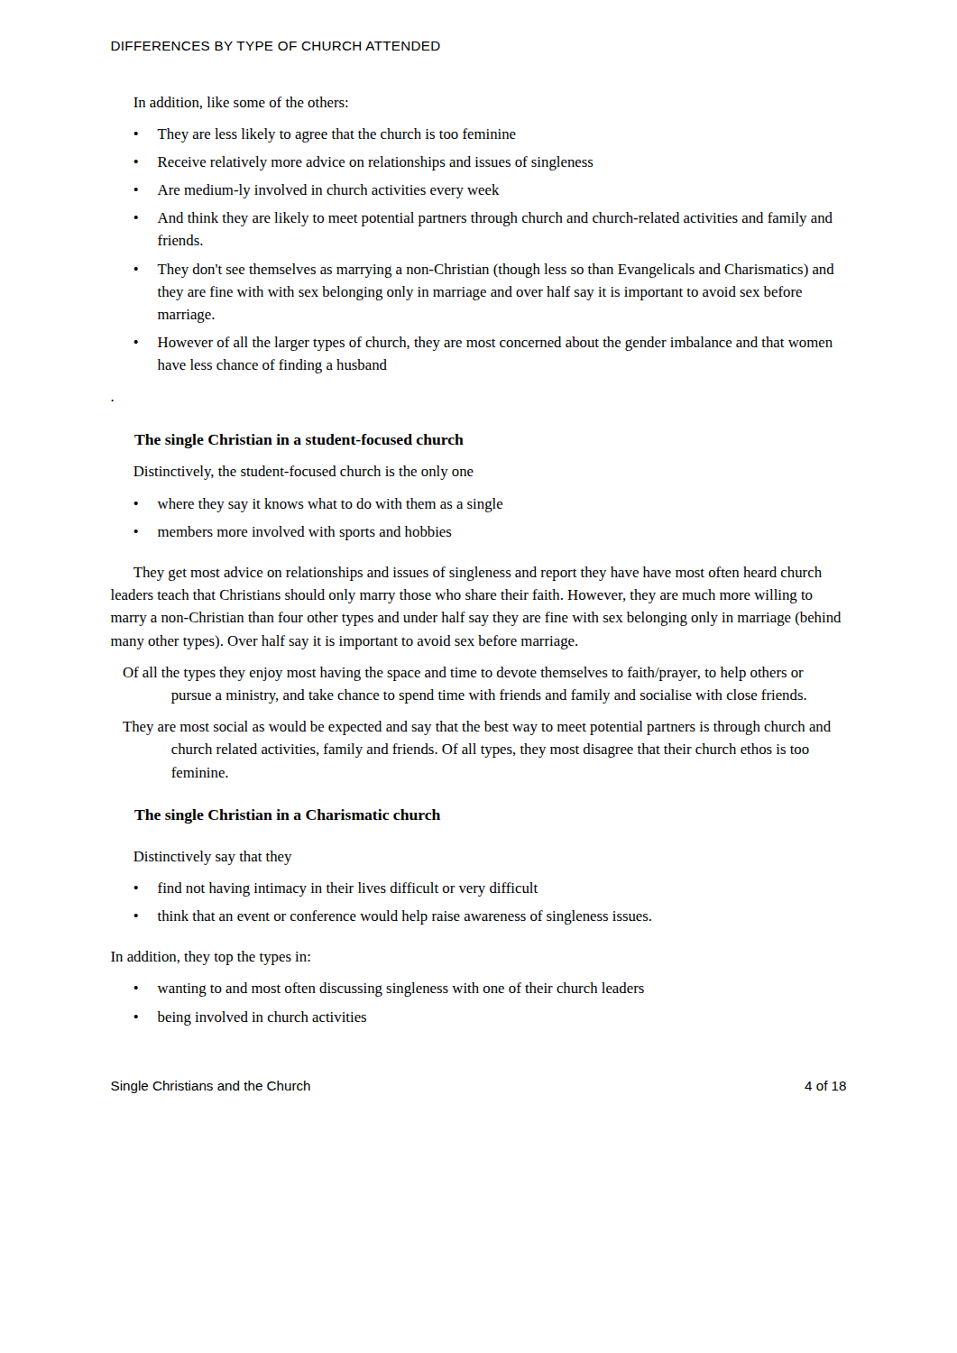DIFFERENCES BY TYPE OF CHURCH ATTENDED
In addition, like some of the others:
They are less likely to agree that the church is too feminine
Receive relatively more advice on relationships and issues of singleness
Are medium-ly involved in church activities every week
And think they are likely to meet potential partners through church and church-related activities and family and friends.
They don't see themselves as marrying a non-Christian (though less so than Evangelicals and Charismatics) and they are fine with with sex belonging only in marriage and over half say it is important to avoid sex before marriage.
However of all the larger types of church, they are most concerned about the gender imbalance and that women have less chance of finding a husband
.
The single Christian in a student-focused church
Distinctively, the student-focused church is the only one
where they say it knows what to do with them as a single
members more involved with sports and hobbies
They get most advice on relationships and issues of singleness and report they have have most often heard church leaders teach that Christians should only marry those who share their faith. However, they are much more willing to marry a non-Christian than four other types and under half say they are fine with sex belonging only in marriage (behind many other types). Over half say it is important to avoid sex before marriage.
Of all the types they enjoy most having the space and time to devote themselves to faith/prayer, to help others or pursue a ministry, and take chance to spend time with friends and family and socialise with close friends.
They are most social as would be expected and say that the best way to meet potential partners is through church and church related activities, family and friends. Of all types, they most disagree that their church ethos is too feminine.
The single Christian in a Charismatic church
Distinctively say that they
find not having intimacy in their lives difficult or very difficult
think that an event or conference would help raise awareness of singleness issues.
In addition, they top the types in:
wanting to and most often discussing singleness with one of their church leaders
being involved in church activities
Single Christians and the Church 4 of 18